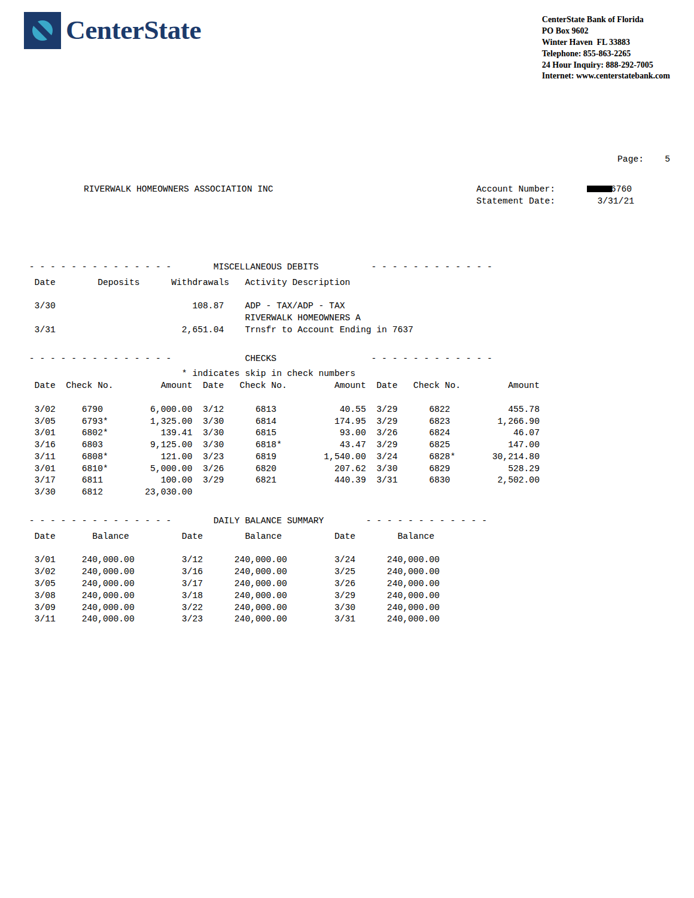CenterState
CenterState Bank of Florida
PO Box 9602
Winter Haven FL 33883
Telephone: 855-863-2265
24 Hour Inquiry: 888-292-7005
Internet: www.centerstatebank.com
                                                                      Page:    5
RIVERWALK HOMEOWNERS ASSOCIATION INC
Account Number:       6760
Statement Date:        3/31/21
 - - - - - - - - - - - - - -        MISCELLANEOUS DEBITS          - - - - - - - - - - - -
  Date        Deposits      Withdrawals   Activity Description

  3/30                          108.87    ADP - TAX/ADP - TAX
                                          RIVERWALK HOMEOWNERS A
  3/31                        2,651.04    Trnsfr to Account Ending in 7637
 - - - - - - - - - - - - - -              CHECKS                  - - - - - - - - - - - -
                              * indicates skip in check numbers
  Date  Check No.         Amount  Date   Check No.         Amount  Date   Check No.         Amount

  3/02     6790         6,000.00  3/12      6813            40.55  3/29      6822           455.78
  3/05     6793*        1,325.00  3/30      6814           174.95  3/29      6823         1,266.90
  3/01     6802*          139.41  3/30      6815            93.00  3/26      6824            46.07
  3/16     6803         9,125.00  3/30      6818*           43.47  3/29      6825           147.00
  3/11     6808*          121.00  3/23      6819         1,540.00  3/24      6828*       30,214.80
  3/01     6810*        5,000.00  3/26      6820           207.62  3/30      6829           528.29
  3/17     6811           100.00  3/29      6821           440.39  3/31      6830         2,502.00
  3/30     6812        23,030.00
 - - - - - - - - - - - - - -        DAILY BALANCE SUMMARY        - - - - - - - - - - - -
  Date       Balance          Date        Balance          Date        Balance

  3/01     240,000.00         3/12      240,000.00         3/24      240,000.00
  3/02     240,000.00         3/16      240,000.00         3/25      240,000.00
  3/05     240,000.00         3/17      240,000.00         3/26      240,000.00
  3/08     240,000.00         3/18      240,000.00         3/29      240,000.00
  3/09     240,000.00         3/22      240,000.00         3/30      240,000.00
  3/11     240,000.00         3/23      240,000.00         3/31      240,000.00